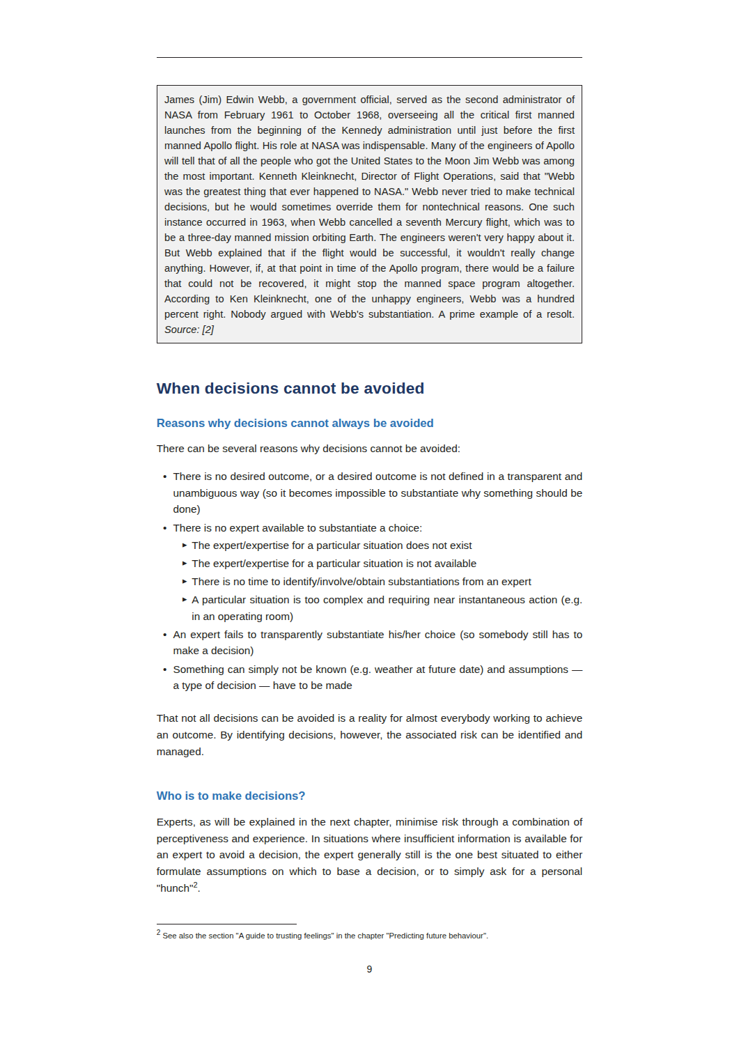James (Jim) Edwin Webb, a government official, served as the second administrator of NASA from February 1961 to October 1968, overseeing all the critical first manned launches from the beginning of the Kennedy administration until just before the first manned Apollo flight. His role at NASA was indispensable. Many of the engineers of Apollo will tell that of all the people who got the United States to the Moon Jim Webb was among the most important. Kenneth Kleinknecht, Director of Flight Operations, said that "Webb was the greatest thing that ever happened to NASA." Webb never tried to make technical decisions, but he would sometimes override them for nontechnical reasons. One such instance occurred in 1963, when Webb cancelled a seventh Mercury flight, which was to be a three-day manned mission orbiting Earth. The engineers weren't very happy about it. But Webb explained that if the flight would be successful, it wouldn't really change anything. However, if, at that point in time of the Apollo program, there would be a failure that could not be recovered, it might stop the manned space program altogether. According to Ken Kleinknecht, one of the unhappy engineers, Webb was a hundred percent right. Nobody argued with Webb's substantiation. A prime example of a resolt. Source: [2]
When decisions cannot be avoided
Reasons why decisions cannot always be avoided
There can be several reasons why decisions cannot be avoided:
There is no desired outcome, or a desired outcome is not defined in a transparent and unambiguous way (so it becomes impossible to substantiate why something should be done)
There is no expert available to substantiate a choice:
The expert/expertise for a particular situation does not exist
The expert/expertise for a particular situation is not available
There is no time to identify/involve/obtain substantiations from an expert
A particular situation is too complex and requiring near instantaneous action (e.g. in an operating room)
An expert fails to transparently substantiate his/her choice (so somebody still has to make a decision)
Something can simply not be known (e.g. weather at future date) and assumptions — a type of decision — have to be made
That not all decisions can be avoided is a reality for almost everybody working to achieve an outcome. By identifying decisions, however, the associated risk can be identified and managed.
Who is to make decisions?
Experts, as will be explained in the next chapter, minimise risk through a combination of perceptiveness and experience. In situations where insufficient information is available for an expert to avoid a decision, the expert generally still is the one best situated to either formulate assumptions on which to base a decision, or to simply ask for a personal "hunch"2.
2 See also the section "A guide to trusting feelings" in the chapter "Predicting future behaviour".
9